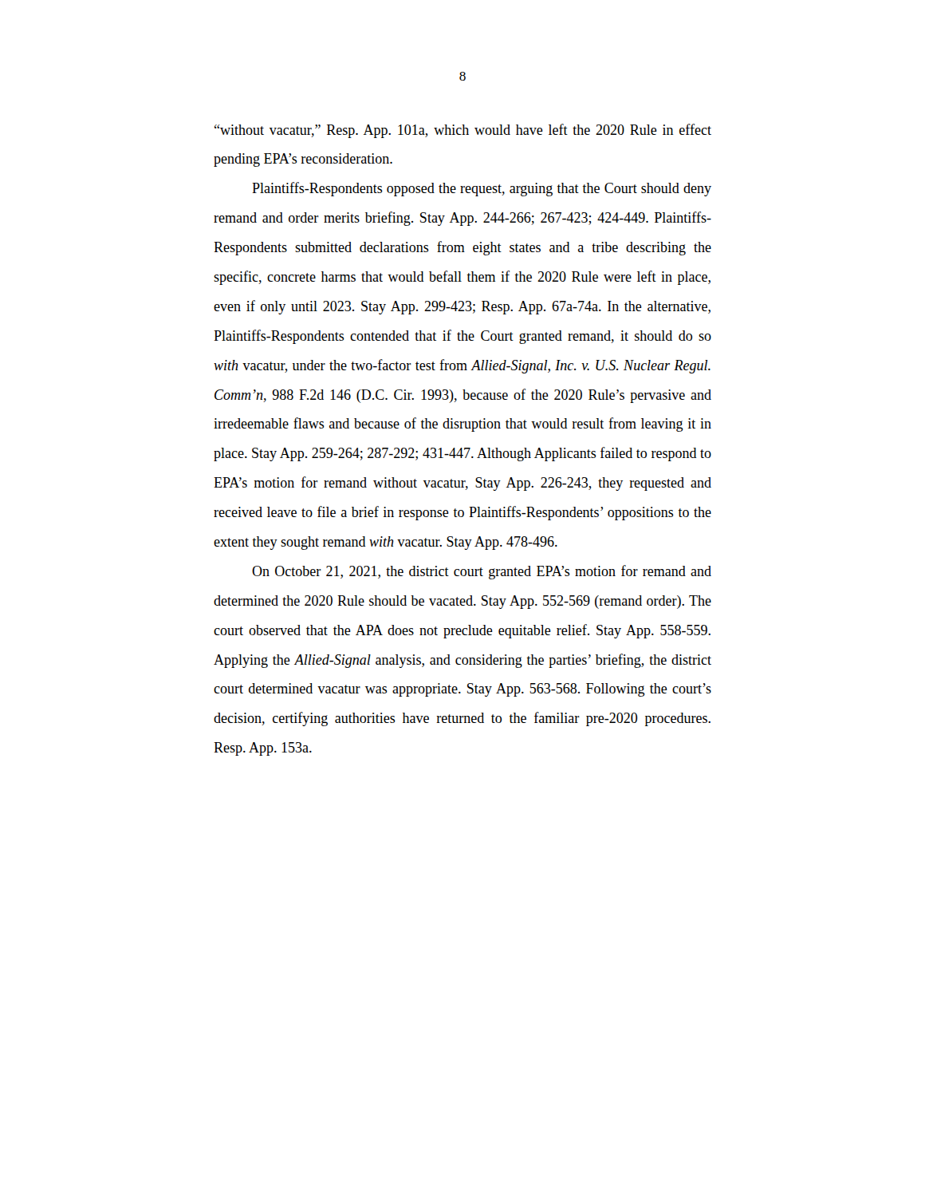8
“without vacatur,” Resp. App. 101a, which would have left the 2020 Rule in effect pending EPA’s reconsideration.
Plaintiffs-Respondents opposed the request, arguing that the Court should deny remand and order merits briefing. Stay App. 244-266; 267-423; 424-449. Plaintiffs-Respondents submitted declarations from eight states and a tribe describing the specific, concrete harms that would befall them if the 2020 Rule were left in place, even if only until 2023. Stay App. 299-423; Resp. App. 67a-74a. In the alternative, Plaintiffs-Respondents contended that if the Court granted remand, it should do so with vacatur, under the two-factor test from Allied-Signal, Inc. v. U.S. Nuclear Regul. Comm’n, 988 F.2d 146 (D.C. Cir. 1993), because of the 2020 Rule’s pervasive and irredeemable flaws and because of the disruption that would result from leaving it in place. Stay App. 259-264; 287-292; 431-447. Although Applicants failed to respond to EPA’s motion for remand without vacatur, Stay App. 226-243, they requested and received leave to file a brief in response to Plaintiffs-Respondents’ oppositions to the extent they sought remand with vacatur. Stay App. 478-496.
On October 21, 2021, the district court granted EPA’s motion for remand and determined the 2020 Rule should be vacated. Stay App. 552-569 (remand order). The court observed that the APA does not preclude equitable relief. Stay App. 558-559. Applying the Allied-Signal analysis, and considering the parties’ briefing, the district court determined vacatur was appropriate. Stay App. 563-568. Following the court’s decision, certifying authorities have returned to the familiar pre-2020 procedures. Resp. App. 153a.